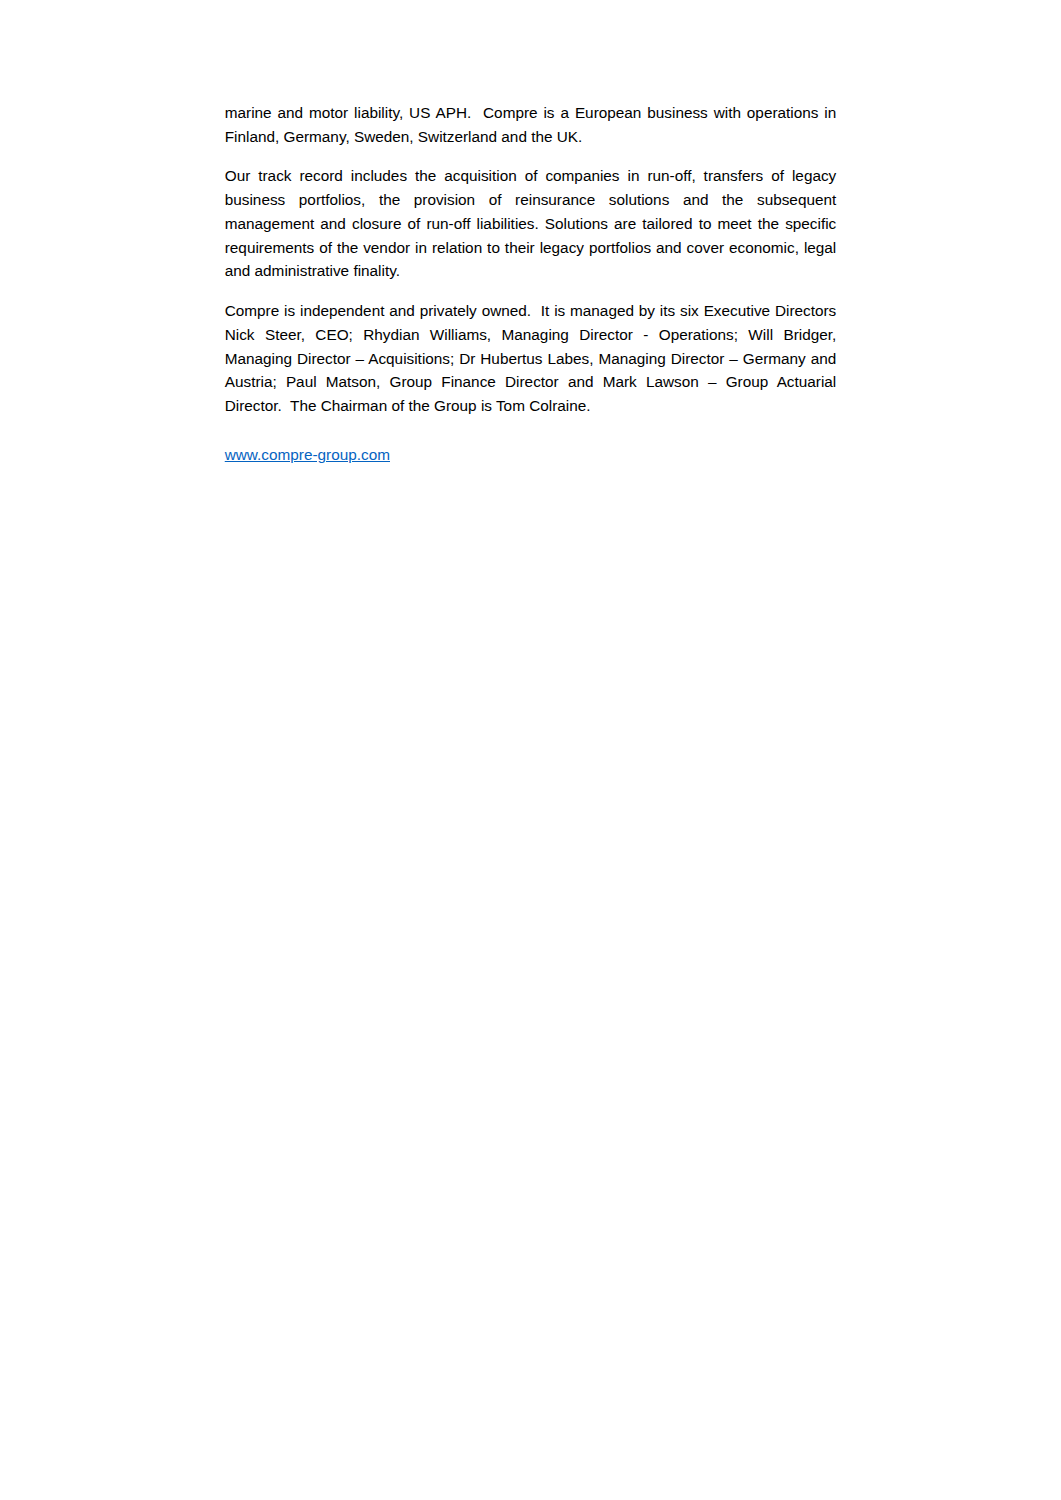marine and motor liability, US APH. Compre is a European business with operations in Finland, Germany, Sweden, Switzerland and the UK.
Our track record includes the acquisition of companies in run-off, transfers of legacy business portfolios, the provision of reinsurance solutions and the subsequent management and closure of run-off liabilities. Solutions are tailored to meet the specific requirements of the vendor in relation to their legacy portfolios and cover economic, legal and administrative finality.
Compre is independent and privately owned. It is managed by its six Executive Directors Nick Steer, CEO; Rhydian Williams, Managing Director - Operations; Will Bridger, Managing Director – Acquisitions; Dr Hubertus Labes, Managing Director – Germany and Austria; Paul Matson, Group Finance Director and Mark Lawson – Group Actuarial Director. The Chairman of the Group is Tom Colraine.
www.compre-group.com